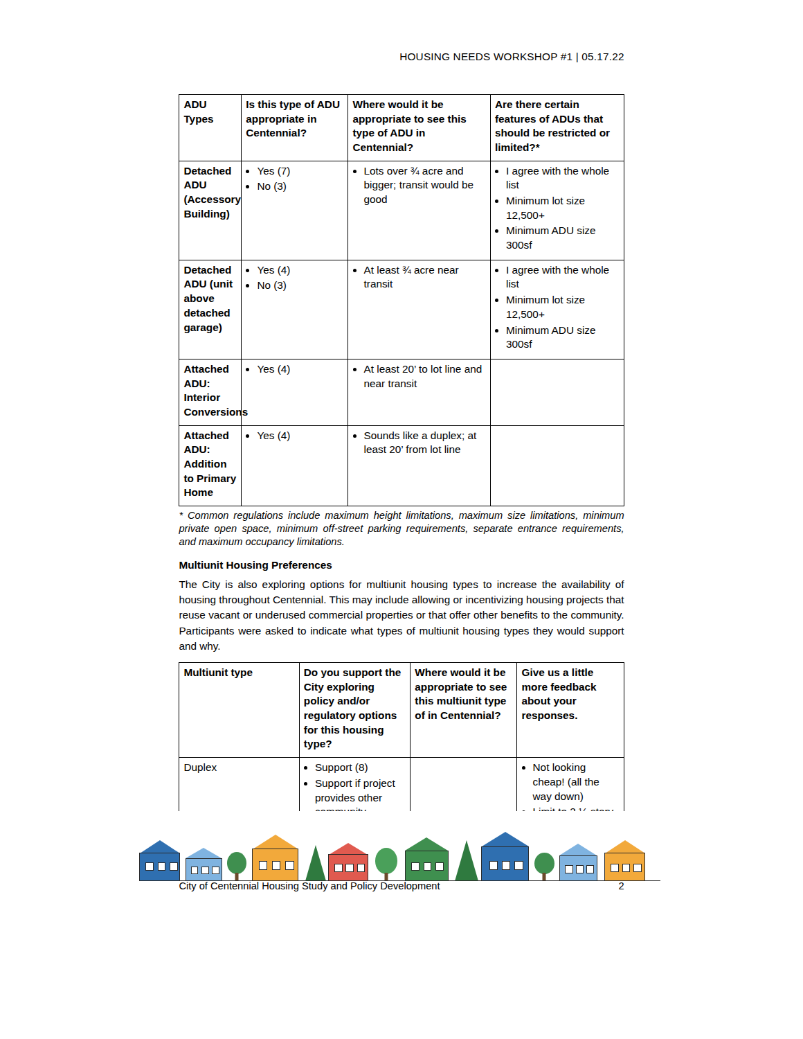HOUSING NEEDS WORKSHOP #1 | 05.17.22
| ADU Types | Is this type of ADU appropriate in Centennial? | Where would it be appropriate to see this type of ADU in Centennial? | Are there certain features of ADUs that should be restricted or limited?* |
| --- | --- | --- | --- |
| Detached ADU (Accessory Building) | Yes (7) No (3) | Lots over ¾ acre and bigger; transit would be good | I agree with the whole list Minimum lot size 12,500+ Minimum ADU size 300sf |
| Detached ADU (unit above detached garage) | Yes (4) No (3) | At least ¾ acre near transit | I agree with the whole list Minimum lot size 12,500+ Minimum ADU size 300sf |
| Attached ADU: Interior Conversions | Yes (4) | At least 20’ to lot line and near transit | |
| Attached ADU: Addition to Primary Home | Yes (4) | Sounds like a duplex; at least 20’ from lot line | |
* Common regulations include maximum height limitations, maximum size limitations, minimum private open space, minimum off-street parking requirements, separate entrance requirements, and maximum occupancy limitations.
Multiunit Housing Preferences
The City is also exploring options for multiunit housing types to increase the availability of housing throughout Centennial. This may include allowing or incentivizing housing projects that reuse vacant or underused commercial properties or that offer other benefits to the community. Participants were asked to indicate what types of multiunit housing types they would support and why.
| Multiunit type | Do you support the City exploring policy and/or regulatory options for this housing type? | Where would it be appropriate to see this multiunit type of in Centennial? | Give us a little more feedback about your responses. |
| --- | --- | --- | --- |
| Duplex | Support (8) Support if project provides other community benefits (2) | | Not looking cheap! (all the way down) Limit to 2 ½ story |
City of Centennial Housing Study and Policy Development
2